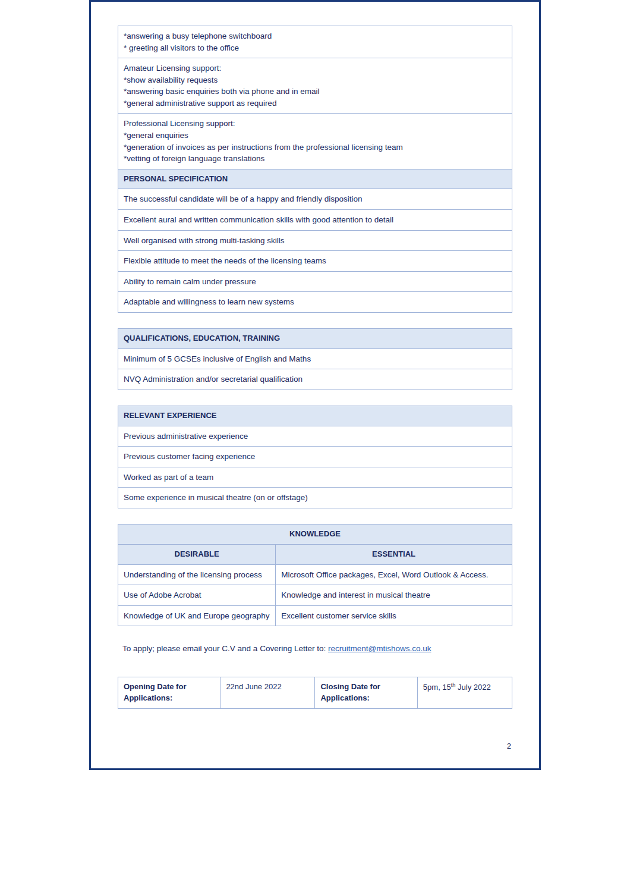| *answering a busy telephone switchboard * greeting all visitors to the office |
| Amateur Licensing support: *show availability requests *answering basic enquiries both via phone and in email *general administrative support as required |
| Professional Licensing support: *general enquiries *generation of invoices as per instructions from the professional licensing team *vetting of foreign language translations |
| PERSONAL SPECIFICATION |
| The successful candidate will be of a happy and friendly disposition |
| Excellent aural and written communication skills with good attention to detail |
| Well organised with strong multi-tasking skills |
| Flexible attitude to meet the needs of the licensing teams |
| Ability to remain calm under pressure |
| Adaptable and willingness to learn new systems |
| QUALIFICATIONS, EDUCATION, TRAINING |
| Minimum of 5 GCSEs inclusive of English and Maths |
| NVQ Administration and/or secretarial qualification |
| RELEVANT EXPERIENCE |
| Previous administrative experience |
| Previous customer facing experience |
| Worked as part of a team |
| Some experience in musical theatre (on or offstage) |
| KNOWLEDGE |
| DESIRABLE | ESSENTIAL |
| Understanding of the licensing process | Microsoft Office packages, Excel, Word Outlook & Access. |
| Use of Adobe Acrobat | Knowledge and interest in musical theatre |
| Knowledge of UK and Europe geography | Excellent customer service skills |
To apply; please email your C.V and a Covering Letter to: recruitment@mtishows.co.uk
| Opening Date for Applications: | 22nd June 2022 | Closing Date for Applications: | 5pm, 15 th July 2022 |
2